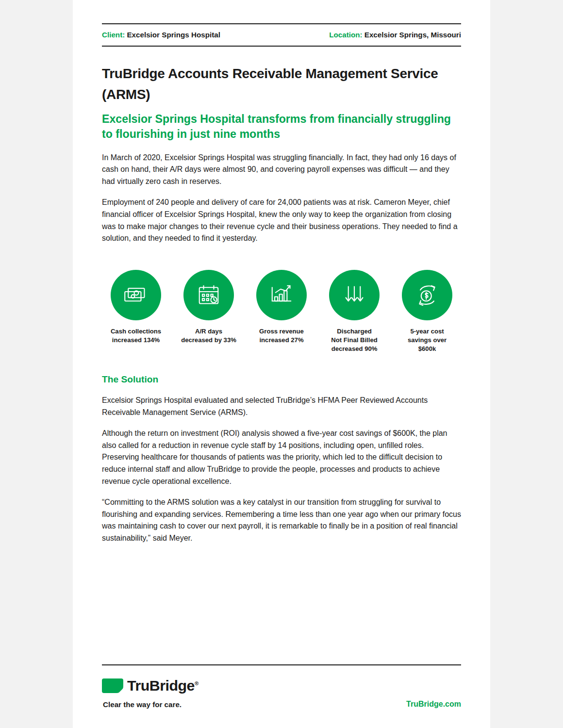Client: Excelsior Springs Hospital
Location: Excelsior Springs, Missouri
TruBridge Accounts Receivable Management Service (ARMS)
Excelsior Springs Hospital transforms from financially struggling to flourishing in just nine months
In March of 2020, Excelsior Springs Hospital was struggling financially. In fact, they had only 16 days of cash on hand, their A/R days were almost 90, and covering payroll expenses was difficult — and they had virtually zero cash in reserves.
Employment of 240 people and delivery of care for 24,000 patients was at risk. Cameron Meyer, chief financial officer of Excelsior Springs Hospital, knew the only way to keep the organization from closing was to make major changes to their revenue cycle and their business operations. They needed to find a solution, and they needed to find it yesterday.
Cash collections
increased 134%
A/R days
decreased by 33%
Gross revenue
increased 27%
Discharged
Not Final Billed
decreased 90%
5-year cost
savings over
$600k
The Solution
Excelsior Springs Hospital evaluated and selected TruBridge’s HFMA Peer Reviewed Accounts Receivable Management Service (ARMS).
Although the return on investment (ROI) analysis showed a five-year cost savings of $600K, the plan also called for a reduction in revenue cycle staff by 14 positions, including open, unfilled roles. Preserving healthcare for thousands of patients was the priority, which led to the difficult decision to reduce internal staff and allow TruBridge to provide the people, processes and products to achieve revenue cycle operational excellence.
“Committing to the ARMS solution was a key catalyst in our transition from struggling for survival to flourishing and expanding services. Remembering a time less than one year ago when our primary focus was maintaining cash to cover our next payroll, it is remarkable to finally be in a position of real financial sustainability,” said Meyer.
TruBridge®
Clear the way for care.
TruBridge.com